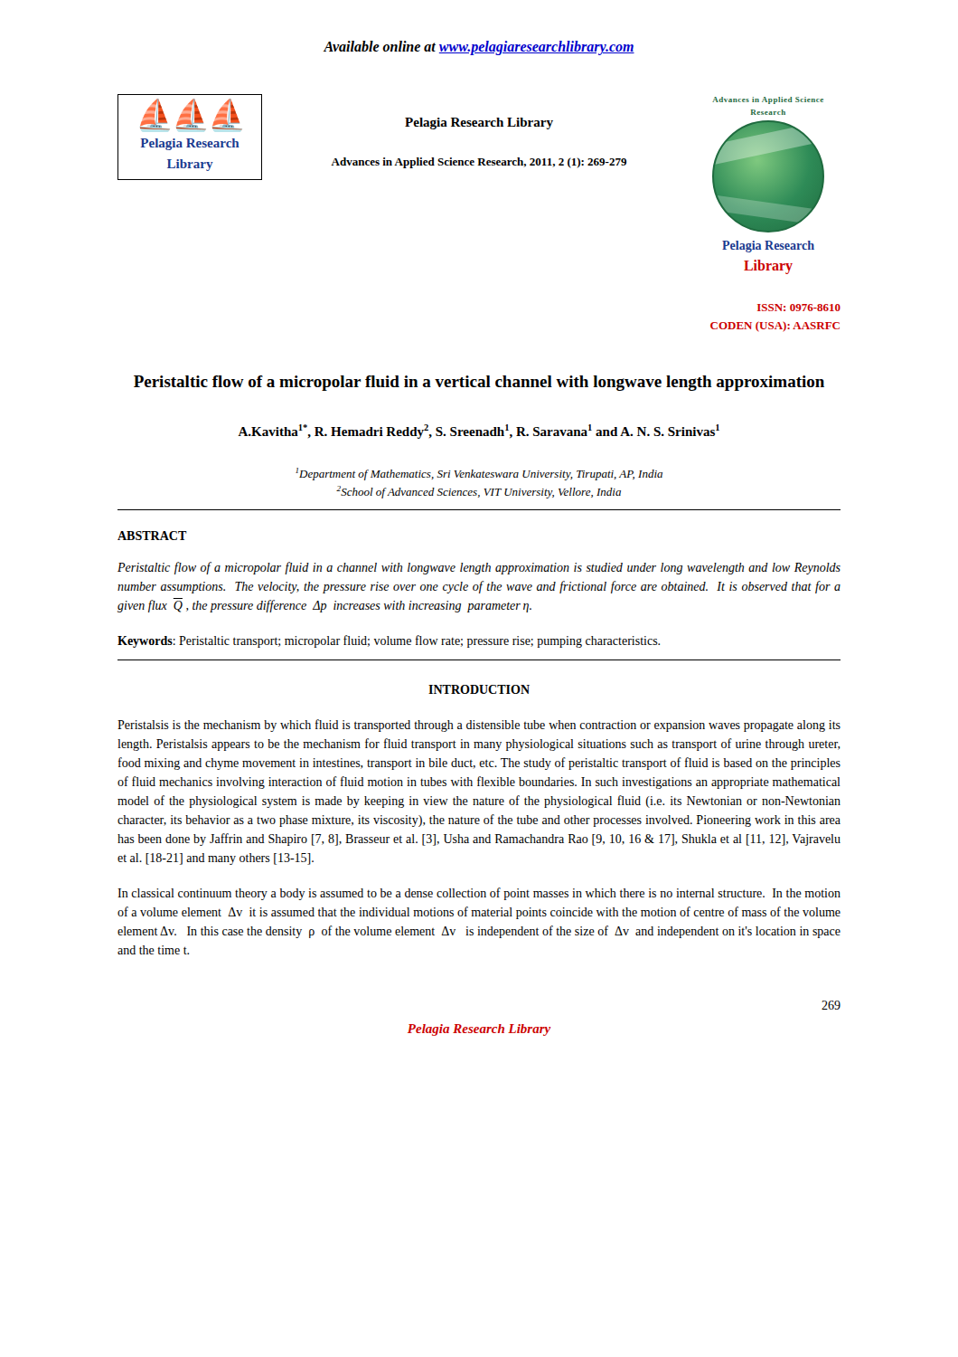Available online at www.pelagiaresearchlibrary.com
⛵⛵⛵
Pelagia Research
Library
Pelagia Research Library
Advances in Applied Science Research, 2011, 2 (1): 269-279
Advances in Applied Science Research
Pelagia Research
Library
ISSN: 0976-8610
CODEN (USA): AASRFC
Peristaltic flow of a micropolar fluid in a vertical channel with longwave length approximation
A.Kavitha1*, R. Hemadri Reddy2, S. Sreenadh1, R. Saravana1 and A. N. S. Srinivas1
1Department of Mathematics, Sri Venkateswara University, Tirupati, AP, India
2School of Advanced Sciences, VIT University, Vellore, India
ABSTRACT
Peristaltic flow of a micropolar fluid in a channel with longwave length approximation is studied under long wavelength and low Reynolds number assumptions. The velocity, the pressure rise over one cycle of the wave and frictional force are obtained. It is observed that for a given flux Q , the pressure difference Δp increases with increasing parameter η.
Keywords: Peristaltic transport; micropolar fluid; volume flow rate; pressure rise; pumping characteristics.
INTRODUCTION
Peristalsis is the mechanism by which fluid is transported through a distensible tube when contraction or expansion waves propagate along its length. Peristalsis appears to be the mechanism for fluid transport in many physiological situations such as transport of urine through ureter, food mixing and chyme movement in intestines, transport in bile duct, etc. The study of peristaltic transport of fluid is based on the principles of fluid mechanics involving interaction of fluid motion in tubes with flexible boundaries. In such investigations an appropriate mathematical model of the physiological system is made by keeping in view the nature of the physiological fluid (i.e. its Newtonian or non-Newtonian character, its behavior as a two phase mixture, its viscosity), the nature of the tube and other processes involved. Pioneering work in this area has been done by Jaffrin and Shapiro [7, 8], Brasseur et al. [3], Usha and Ramachandra Rao [9, 10, 16 & 17], Shukla et al [11, 12], Vajravelu et al. [18-21] and many others [13-15].
In classical continuum theory a body is assumed to be a dense collection of point masses in which there is no internal structure. In the motion of a volume element Δv it is assumed that the individual motions of material points coincide with the motion of centre of mass of the volume element Δv. In this case the density ρ of the volume element Δv is independent of the size of Δv and independent on it's location in space and the time t.
269
Pelagia Research Library